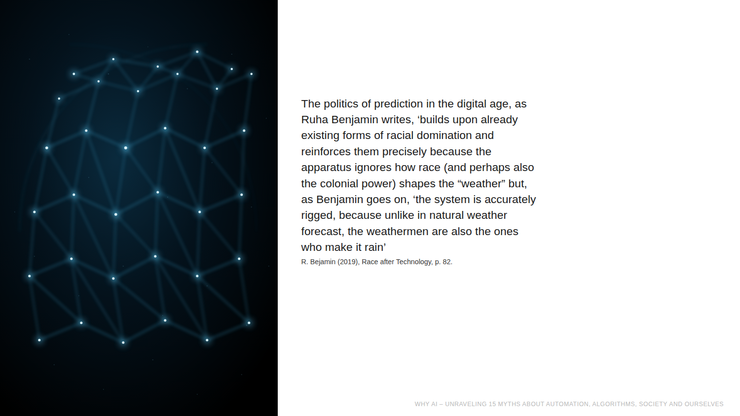The politics of prediction in the digital age, as Ruha Benjamin writes, ‘builds upon already existing forms of racial domination and reinforces them precisely because the apparatus ignores how race (and perhaps also the colonial power) shapes the “weather” but, as Benjamin goes on, ‘the system is accurately rigged, because unlike in natural weather forecast, the weathermen are also the ones who make it rain’
R. Bejamin (2019), Race after Technology, p. 82.
Why AI – Unraveling 15 Myths About Automation, Algorithms, Society and Ourselves